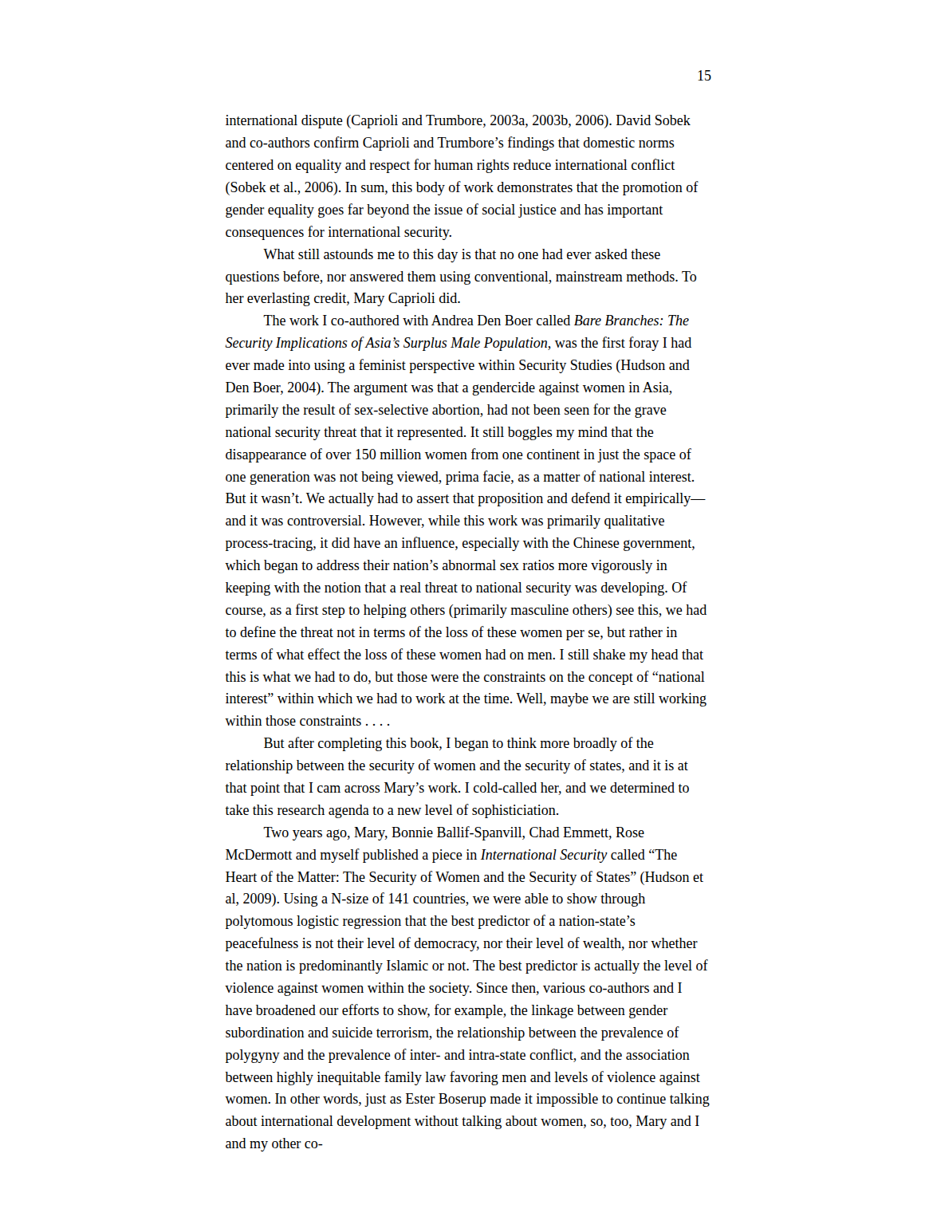15
international dispute (Caprioli and Trumbore, 2003a, 2003b, 2006). David Sobek and co-authors confirm Caprioli and Trumbore’s findings that domestic norms centered on equality and respect for human rights reduce international conflict (Sobek et al., 2006). In sum, this body of work demonstrates that the promotion of gender equality goes far beyond the issue of social justice and has important consequences for international security.
What still astounds me to this day is that no one had ever asked these questions before, nor answered them using conventional, mainstream methods. To her everlasting credit, Mary Caprioli did.
The work I co-authored with Andrea Den Boer called Bare Branches: The Security Implications of Asia’s Surplus Male Population, was the first foray I had ever made into using a feminist perspective within Security Studies (Hudson and Den Boer, 2004). The argument was that a gendercide against women in Asia, primarily the result of sex-selective abortion, had not been seen for the grave national security threat that it represented. It still boggles my mind that the disappearance of over 150 million women from one continent in just the space of one generation was not being viewed, prima facie, as a matter of national interest. But it wasn’t. We actually had to assert that proposition and defend it empirically—and it was controversial. However, while this work was primarily qualitative process-tracing, it did have an influence, especially with the Chinese government, which began to address their nation’s abnormal sex ratios more vigorously in keeping with the notion that a real threat to national security was developing. Of course, as a first step to helping others (primarily masculine others) see this, we had to define the threat not in terms of the loss of these women per se, but rather in terms of what effect the loss of these women had on men. I still shake my head that this is what we had to do, but those were the constraints on the concept of “national interest” within which we had to work at the time. Well, maybe we are still working within those constraints . . . .
But after completing this book, I began to think more broadly of the relationship between the security of women and the security of states, and it is at that point that I cam across Mary’s work. I cold-called her, and we determined to take this research agenda to a new level of sophisticiation.
Two years ago, Mary, Bonnie Ballif-Spanvill, Chad Emmett, Rose McDermott and myself published a piece in International Security called “The Heart of the Matter: The Security of Women and the Security of States” (Hudson et al, 2009). Using a N-size of 141 countries, we were able to show through polytomous logistic regression that the best predictor of a nation-state’s peacefulness is not their level of democracy, nor their level of wealth, nor whether the nation is predominantly Islamic or not. The best predictor is actually the level of violence against women within the society. Since then, various co-authors and I have broadened our efforts to show, for example, the linkage between gender subordination and suicide terrorism, the relationship between the prevalence of polygyny and the prevalence of inter- and intra-state conflict, and the association between highly inequitable family law favoring men and levels of violence against women. In other words, just as Ester Boserup made it impossible to continue talking about international development without talking about women, so, too, Mary and I and my other co-